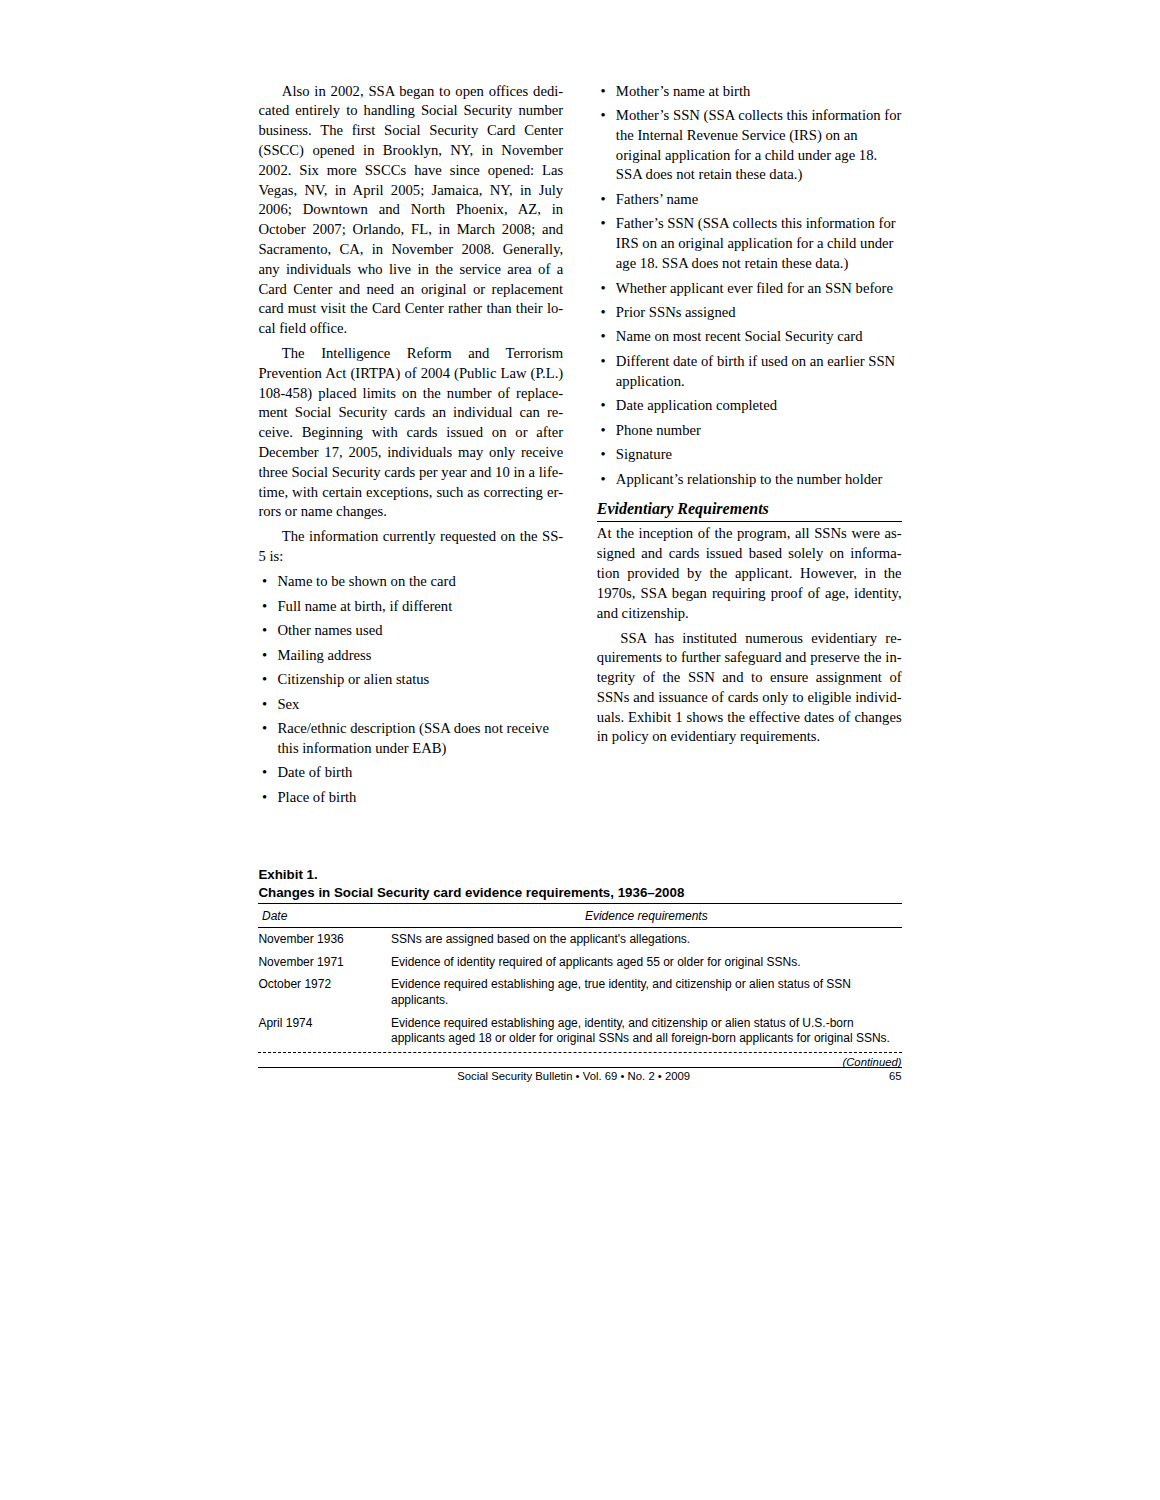Also in 2002, SSA began to open offices dedicated entirely to handling Social Security number business. The first Social Security Card Center (SSCC) opened in Brooklyn, NY, in November 2002. Six more SSCCs have since opened: Las Vegas, NV, in April 2005; Jamaica, NY, in July 2006; Downtown and North Phoenix, AZ, in October 2007; Orlando, FL, in March 2008; and Sacramento, CA, in November 2008. Generally, any individuals who live in the service area of a Card Center and need an original or replacement card must visit the Card Center rather than their local field office.
The Intelligence Reform and Terrorism Prevention Act (IRTPA) of 2004 (Public Law (P.L.) 108-458) placed limits on the number of replacement Social Security cards an individual can receive. Beginning with cards issued on or after December 17, 2005, individuals may only receive three Social Security cards per year and 10 in a lifetime, with certain exceptions, such as correcting errors or name changes.
The information currently requested on the SS-5 is:
Name to be shown on the card
Full name at birth, if different
Other names used
Mailing address
Citizenship or alien status
Sex
Race/ethnic description (SSA does not receive this information under EAB)
Date of birth
Place of birth
Mother’s name at birth
Mother’s SSN (SSA collects this information for the Internal Revenue Service (IRS) on an original application for a child under age 18. SSA does not retain these data.)
Fathers’ name
Father’s SSN (SSA collects this information for IRS on an original application for a child under age 18. SSA does not retain these data.)
Whether applicant ever filed for an SSN before
Prior SSNs assigned
Name on most recent Social Security card
Different date of birth if used on an earlier SSN application.
Date application completed
Phone number
Signature
Applicant’s relationship to the number holder
Evidentiary Requirements
At the inception of the program, all SSNs were assigned and cards issued based solely on information provided by the applicant. However, in the 1970s, SSA began requiring proof of age, identity, and citizenship.
SSA has instituted numerous evidentiary requirements to further safeguard and preserve the integrity of the SSN and to ensure assignment of SSNs and issuance of cards only to eligible individuals. Exhibit 1 shows the effective dates of changes in policy on evidentiary requirements.
Exhibit 1.
Changes in Social Security card evidence requirements, 1936–2008
| Date | Evidence requirements |
| --- | --- |
| November 1936 | SSNs are assigned based on the applicant's allegations. |
| November 1971 | Evidence of identity required of applicants aged 55 or older for original SSNs. |
| October 1972 | Evidence required establishing age, true identity, and citizenship or alien status of SSN applicants. |
| April 1974 | Evidence required establishing age, identity, and citizenship or alien status of U.S.-born applicants aged 18 or older for original SSNs and all foreign-born applicants for original SSNs. |
(Continued)
Social Security Bulletin • Vol. 69 • No. 2 • 2009 65